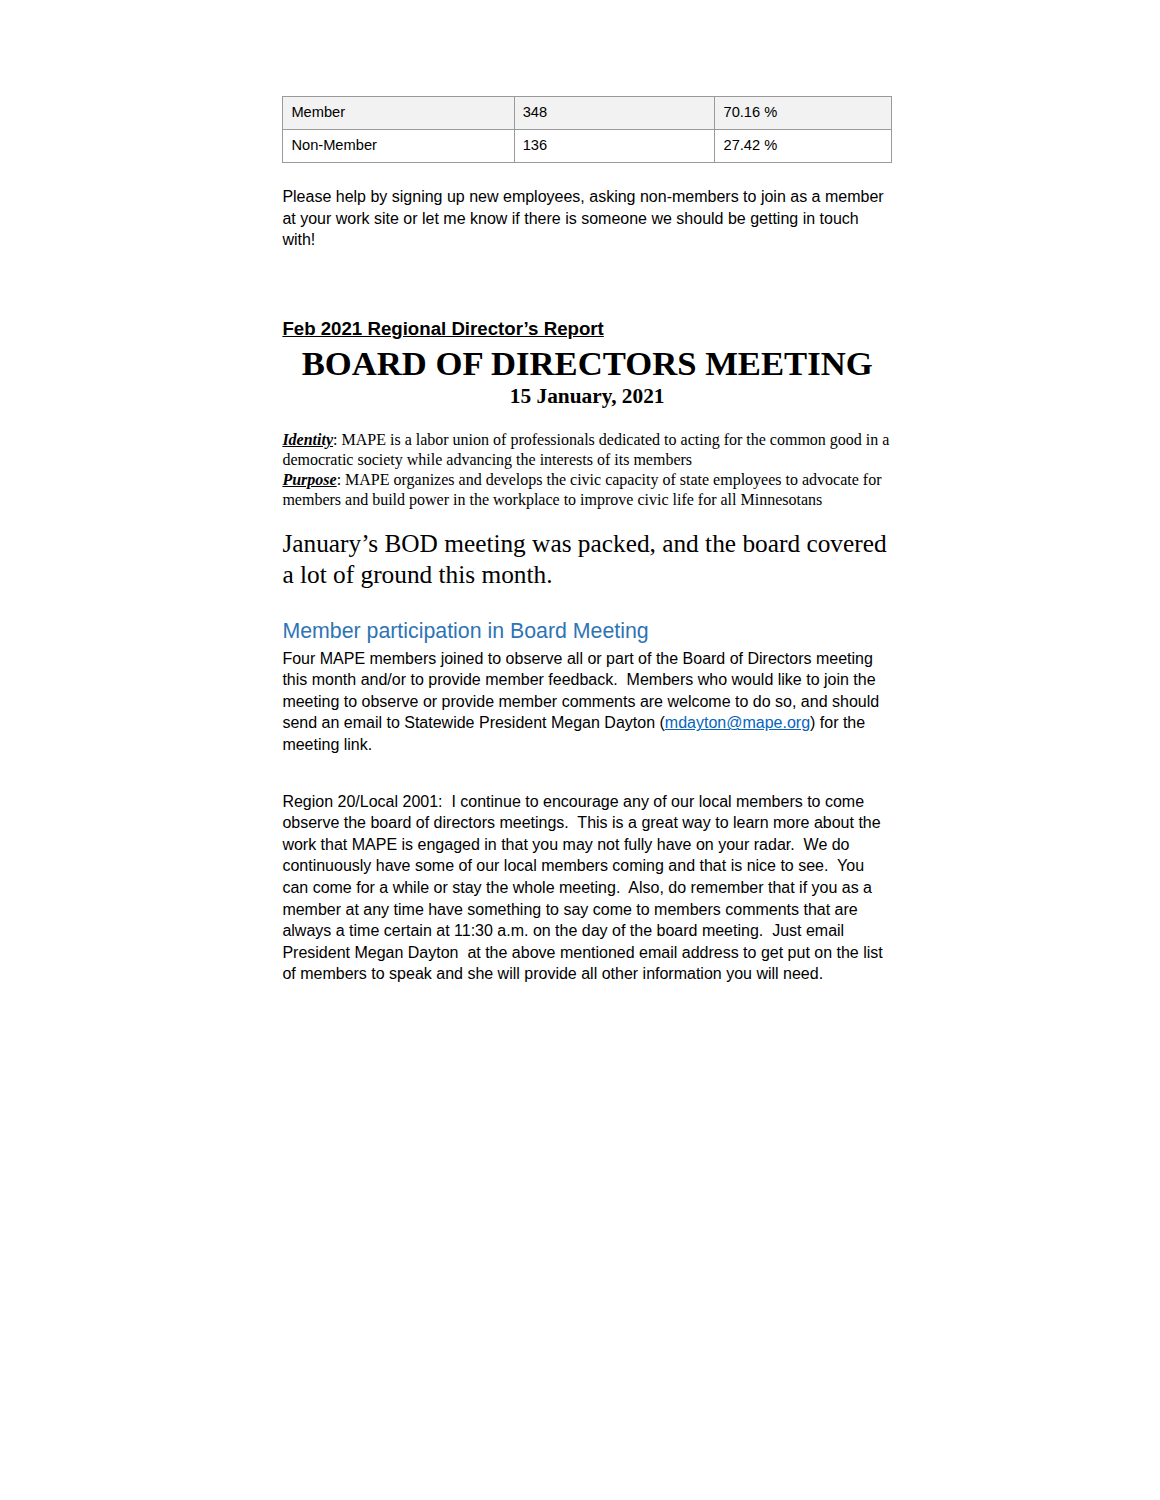| Member | 348 | 70.16 % |
| Non-Member | 136 | 27.42 % |
Please help by signing up new employees, asking non-members to join as a member at your work site or let me know if there is someone we should be getting in touch with!
Feb 2021 Regional Director’s Report
BOARD OF DIRECTORS MEETING
15 January, 2021
Identity: MAPE is a labor union of professionals dedicated to acting for the common good in a democratic society while advancing the interests of its members
Purpose: MAPE organizes and develops the civic capacity of state employees to advocate for members and build power in the workplace to improve civic life for all Minnesotans
January’s BOD meeting was packed, and the board covered a lot of ground this month.
Member participation in Board Meeting
Four MAPE members joined to observe all or part of the Board of Directors meeting this month and/or to provide member feedback. Members who would like to join the meeting to observe or provide member comments are welcome to do so, and should send an email to Statewide President Megan Dayton (mdayton@mape.org) for the meeting link.
Region 20/Local 2001: I continue to encourage any of our local members to come observe the board of directors meetings. This is a great way to learn more about the work that MAPE is engaged in that you may not fully have on your radar. We do continuously have some of our local members coming and that is nice to see. You can come for a while or stay the whole meeting. Also, do remember that if you as a member at any time have something to say come to members comments that are always a time certain at 11:30 a.m. on the day of the board meeting. Just email President Megan Dayton at the above mentioned email address to get put on the list of members to speak and she will provide all other information you will need.